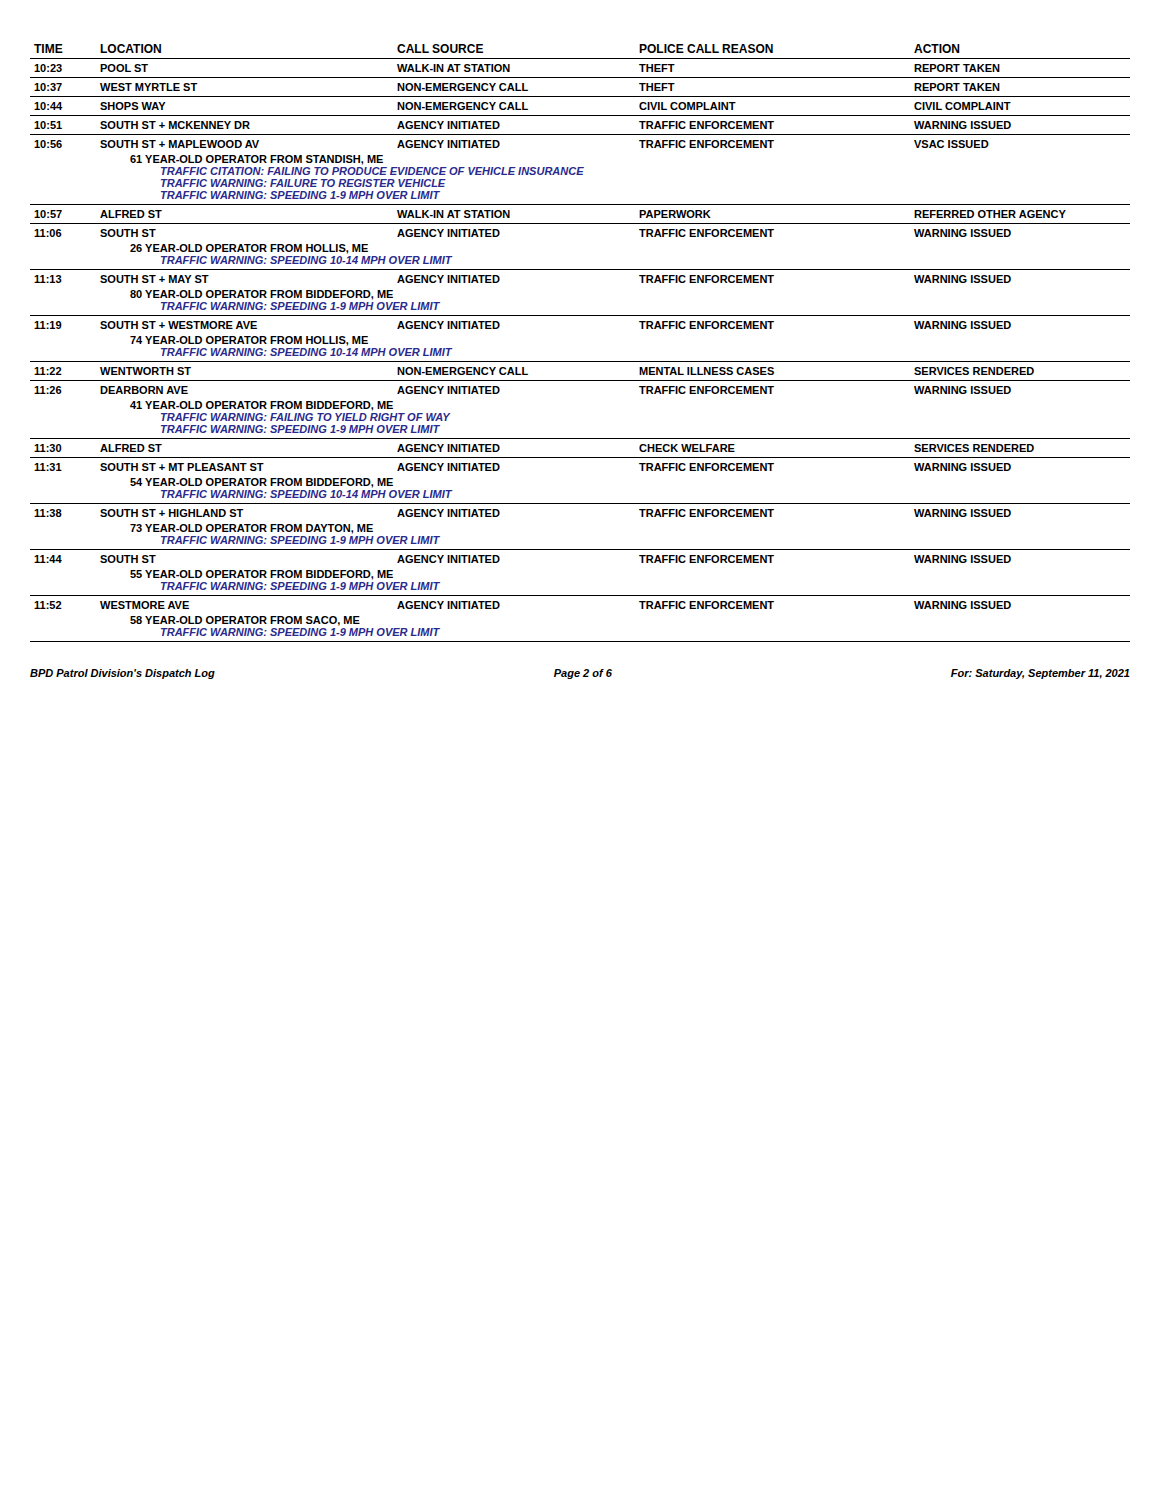| TIME | LOCATION | CALL SOURCE | POLICE CALL REASON | ACTION |
| --- | --- | --- | --- | --- |
| 10:23 | POOL ST | WALK-IN AT STATION | THEFT | REPORT TAKEN |
| 10:37 | WEST MYRTLE ST | NON-EMERGENCY CALL | THEFT | REPORT TAKEN |
| 10:44 | SHOPS WAY | NON-EMERGENCY CALL | CIVIL COMPLAINT | CIVIL COMPLAINT |
| 10:51 | SOUTH ST + MCKENNEY DR | AGENCY INITIATED | TRAFFIC ENFORCEMENT | WARNING ISSUED |
| 10:56 | SOUTH ST + MAPLEWOOD AV | AGENCY INITIATED | TRAFFIC ENFORCEMENT | VSAC ISSUED |
| | 61 YEAR-OLD OPERATOR FROM STANDISH, ME TRAFFIC CITATION: FAILING TO PRODUCE EVIDENCE OF VEHICLE INSURANCE TRAFFIC WARNING: FAILURE TO REGISTER VEHICLE TRAFFIC WARNING: SPEEDING 1-9 MPH OVER LIMIT |
| 10:57 | ALFRED ST | WALK-IN AT STATION | PAPERWORK | REFERRED OTHER AGENCY |
| 11:06 | SOUTH ST | AGENCY INITIATED | TRAFFIC ENFORCEMENT | WARNING ISSUED |
| | 26 YEAR-OLD OPERATOR FROM HOLLIS, ME TRAFFIC WARNING: SPEEDING 10-14 MPH OVER LIMIT |
| 11:13 | SOUTH ST + MAY ST | AGENCY INITIATED | TRAFFIC ENFORCEMENT | WARNING ISSUED |
| | 80 YEAR-OLD OPERATOR FROM BIDDEFORD, ME TRAFFIC WARNING: SPEEDING 1-9 MPH OVER LIMIT |
| 11:19 | SOUTH ST + WESTMORE AVE | AGENCY INITIATED | TRAFFIC ENFORCEMENT | WARNING ISSUED |
| | 74 YEAR-OLD OPERATOR FROM HOLLIS, ME TRAFFIC WARNING: SPEEDING 10-14 MPH OVER LIMIT |
| 11:22 | WENTWORTH ST | NON-EMERGENCY CALL | MENTAL ILLNESS CASES | SERVICES RENDERED |
| 11:26 | DEARBORN AVE | AGENCY INITIATED | TRAFFIC ENFORCEMENT | WARNING ISSUED |
| | 41 YEAR-OLD OPERATOR FROM BIDDEFORD, ME TRAFFIC WARNING: FAILING TO YIELD RIGHT OF WAY TRAFFIC WARNING: SPEEDING 1-9 MPH OVER LIMIT |
| 11:30 | ALFRED ST | AGENCY INITIATED | CHECK WELFARE | SERVICES RENDERED |
| 11:31 | SOUTH ST + MT PLEASANT ST | AGENCY INITIATED | TRAFFIC ENFORCEMENT | WARNING ISSUED |
| | 54 YEAR-OLD OPERATOR FROM BIDDEFORD, ME TRAFFIC WARNING: SPEEDING 10-14 MPH OVER LIMIT |
| 11:38 | SOUTH ST + HIGHLAND ST | AGENCY INITIATED | TRAFFIC ENFORCEMENT | WARNING ISSUED |
| | 73 YEAR-OLD OPERATOR FROM DAYTON, ME TRAFFIC WARNING: SPEEDING 1-9 MPH OVER LIMIT |
| 11:44 | SOUTH ST | AGENCY INITIATED | TRAFFIC ENFORCEMENT | WARNING ISSUED |
| | 55 YEAR-OLD OPERATOR FROM BIDDEFORD, ME TRAFFIC WARNING: SPEEDING 1-9 MPH OVER LIMIT |
| 11:52 | WESTMORE AVE | AGENCY INITIATED | TRAFFIC ENFORCEMENT | WARNING ISSUED |
| | 58 YEAR-OLD OPERATOR FROM SACO, ME TRAFFIC WARNING: SPEEDING 1-9 MPH OVER LIMIT |
BPD Patrol Division's Dispatch Log Page 2 of 6 For: Saturday, September 11, 2021